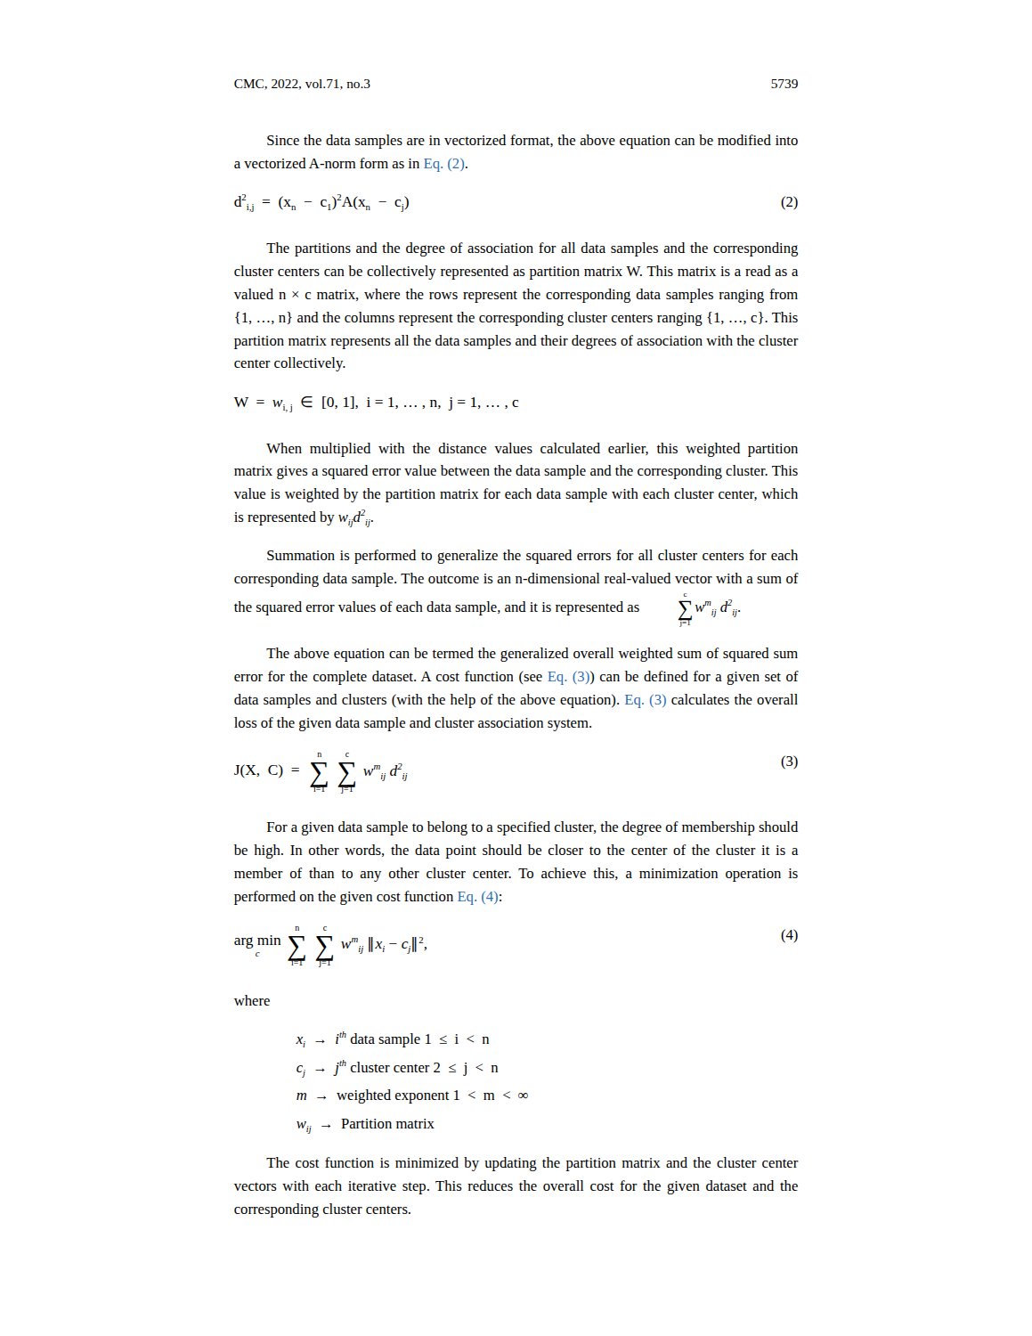CMC, 2022, vol.71, no.3 5739
Since the data samples are in vectorized format, the above equation can be modified into a vectorized A-norm form as in Eq. (2).
d2i,j = (xn − c1)2A(xn − cj)
(2)
The partitions and the degree of association for all data samples and the corresponding cluster centers can be collectively represented as partition matrix W. This matrix is a read as a valued n × c matrix, where the rows represent the corresponding data samples ranging from {1, …, n} and the columns represent the corresponding cluster centers ranging {1, …, c}. This partition matrix represents all the data samples and their degrees of association with the cluster center collectively.
W = wi, j ∈ [0, 1], i = 1, … , n, j = 1, … , c
When multiplied with the distance values calculated earlier, this weighted partition matrix gives a squared error value between the data sample and the corresponding cluster. This value is weighted by the partition matrix for each data sample with each cluster center, which is represented by wijd2ij.
Summation is performed to generalize the squared errors for all cluster centers for each corresponding data sample. The outcome is an n-dimensional real-valued vector with a sum of the squared error values of each data sample, and it is represented as c∑j=1 wmij d2ij.
The above equation can be termed the generalized overall weighted sum of squared sum error for the complete dataset. A cost function (see Eq. (3)) can be defined for a given set of data samples and clusters (with the help of the above equation). Eq. (3) calculates the overall loss of the given data sample and cluster association system.
J(X, C) = n∑i=1 c∑j=1 wmij d2ij
(3)
For a given data sample to belong to a specified cluster, the degree of membership should be high. In other words, the data point should be closer to the center of the cluster it is a member of than to any other cluster center. To achieve this, a minimization operation is performed on the given cost function Eq. (4):
arg min c n∑i=1 c∑j=1 wmij ∥xi − cj∥2,
(4)
where
xi → ith data sample 1 ≤ i < n
cj → jth cluster center 2 ≤ j < n
m → weighted exponent 1 < m < ∞
wij → Partition matrix
The cost function is minimized by updating the partition matrix and the cluster center vectors with each iterative step. This reduces the overall cost for the given dataset and the corresponding cluster centers.